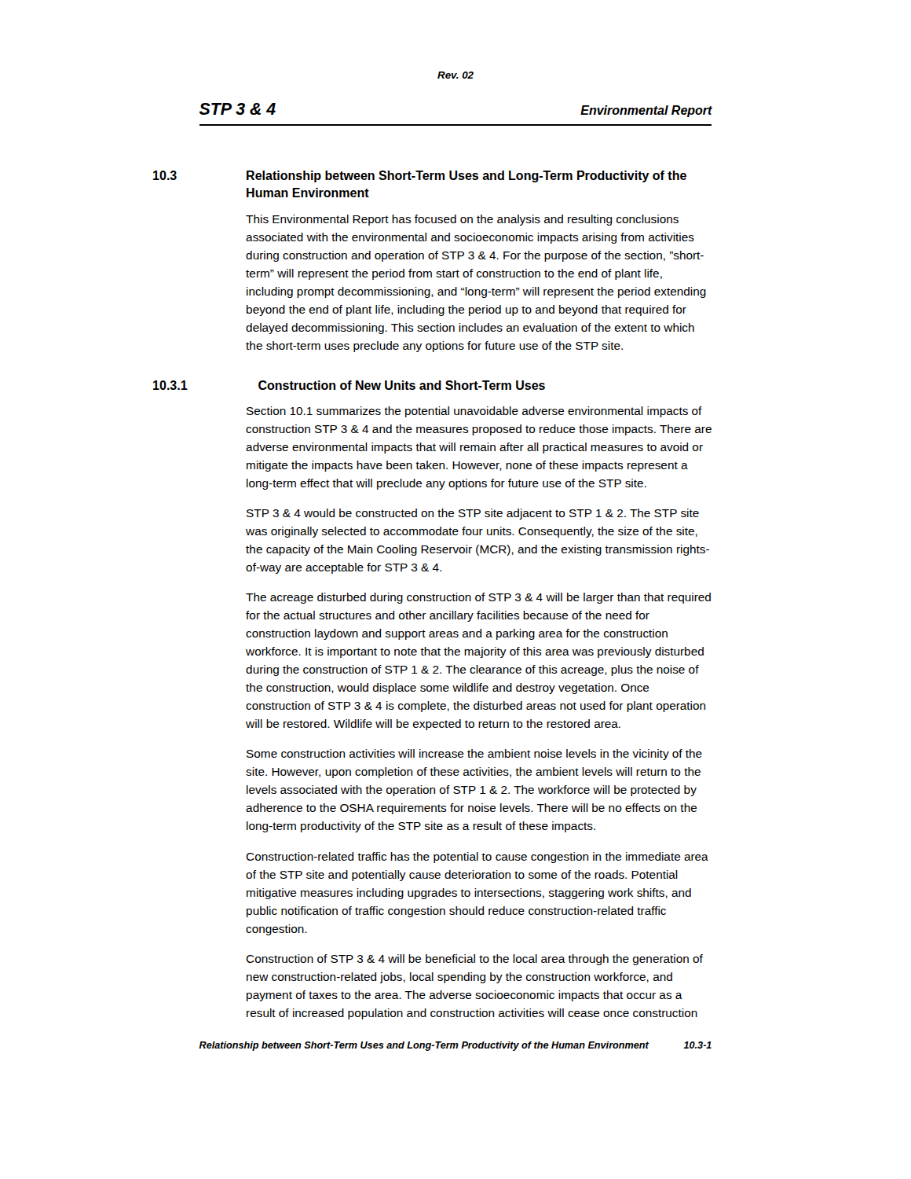Rev. 02
STP 3 & 4
Environmental Report
10.3 Relationship between Short-Term Uses and Long-Term Productivity of the Human Environment
This Environmental Report has focused on the analysis and resulting conclusions associated with the environmental and socioeconomic impacts arising from activities during construction and operation of STP 3 & 4. For the purpose of the section, ”short-term” will represent the period from start of construction to the end of plant life, including prompt decommissioning, and “long-term” will represent the period extending beyond the end of plant life, including the period up to and beyond that required for delayed decommissioning. This section includes an evaluation of the extent to which the short-term uses preclude any options for future use of the STP site.
10.3.1 Construction of New Units and Short-Term Uses
Section 10.1 summarizes the potential unavoidable adverse environmental impacts of construction STP 3 & 4 and the measures proposed to reduce those impacts. There are adverse environmental impacts that will remain after all practical measures to avoid or mitigate the impacts have been taken. However, none of these impacts represent a long-term effect that will preclude any options for future use of the STP site.
STP 3 & 4 would be constructed on the STP site adjacent to STP 1 & 2. The STP site was originally selected to accommodate four units. Consequently, the size of the site, the capacity of the Main Cooling Reservoir (MCR), and the existing transmission rights-of-way are acceptable for STP 3 & 4.
The acreage disturbed during construction of STP 3 & 4 will be larger than that required for the actual structures and other ancillary facilities because of the need for construction laydown and support areas and a parking area for the construction workforce. It is important to note that the majority of this area was previously disturbed during the construction of STP 1 & 2. The clearance of this acreage, plus the noise of the construction, would displace some wildlife and destroy vegetation. Once construction of STP 3 & 4 is complete, the disturbed areas not used for plant operation will be restored. Wildlife will be expected to return to the restored area.
Some construction activities will increase the ambient noise levels in the vicinity of the site. However, upon completion of these activities, the ambient levels will return to the levels associated with the operation of STP 1 & 2. The workforce will be protected by adherence to the OSHA requirements for noise levels. There will be no effects on the long-term productivity of the STP site as a result of these impacts.
Construction-related traffic has the potential to cause congestion in the immediate area of the STP site and potentially cause deterioration to some of the roads. Potential mitigative measures including upgrades to intersections, staggering work shifts, and public notification of traffic congestion should reduce construction-related traffic congestion.
Construction of STP 3 & 4 will be beneficial to the local area through the generation of new construction-related jobs, local spending by the construction workforce, and payment of taxes to the area. The adverse socioeconomic impacts that occur as a result of increased population and construction activities will cease once construction
Relationship between Short-Term Uses and Long-Term Productivity of the Human Environment
10.3-1